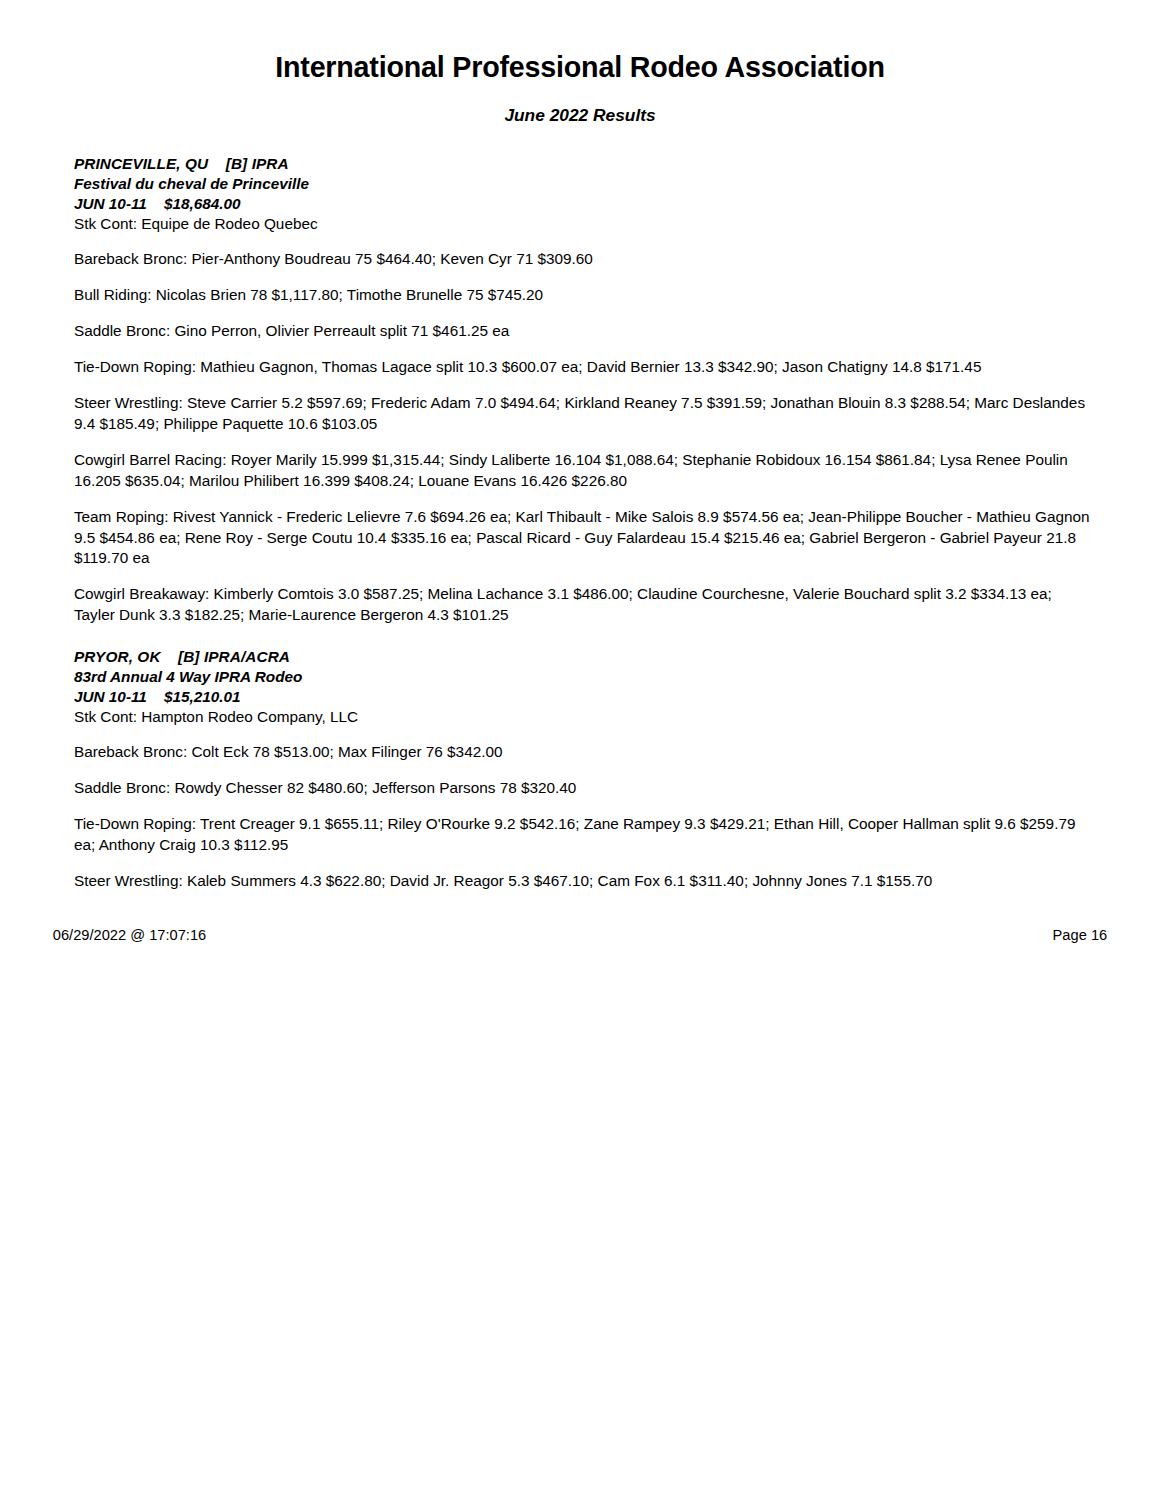International Professional Rodeo Association
June 2022 Results
PRINCEVILLE, QU [B] IPRA
Festival du cheval de Princeville
JUN 10-11 $18,684.00
Stk Cont: Equipe de Rodeo Quebec
Bareback Bronc: Pier-Anthony Boudreau 75 $464.40; Keven Cyr 71 $309.60
Bull Riding: Nicolas Brien 78 $1,117.80; Timothe Brunelle 75 $745.20
Saddle Bronc: Gino Perron, Olivier Perreault split 71 $461.25 ea
Tie-Down Roping: Mathieu Gagnon, Thomas Lagace split 10.3 $600.07 ea; David Bernier 13.3 $342.90; Jason Chatigny 14.8 $171.45
Steer Wrestling: Steve Carrier 5.2 $597.69; Frederic Adam 7.0 $494.64; Kirkland Reaney 7.5 $391.59; Jonathan Blouin 8.3 $288.54; Marc Deslandes 9.4 $185.49; Philippe Paquette 10.6 $103.05
Cowgirl Barrel Racing: Royer Marily 15.999 $1,315.44; Sindy Laliberte 16.104 $1,088.64; Stephanie Robidoux 16.154 $861.84; Lysa Renee Poulin 16.205 $635.04; Marilou Philibert 16.399 $408.24; Louane Evans 16.426 $226.80
Team Roping: Rivest Yannick - Frederic Lelievre 7.6 $694.26 ea; Karl Thibault - Mike Salois 8.9 $574.56 ea; Jean-Philippe Boucher - Mathieu Gagnon 9.5 $454.86 ea; Rene Roy - Serge Coutu 10.4 $335.16 ea; Pascal Ricard - Guy Falardeau 15.4 $215.46 ea; Gabriel Bergeron - Gabriel Payeur 21.8 $119.70 ea
Cowgirl Breakaway: Kimberly Comtois 3.0 $587.25; Melina Lachance 3.1 $486.00; Claudine Courchesne, Valerie Bouchard split 3.2 $334.13 ea; Tayler Dunk 3.3 $182.25; Marie-Laurence Bergeron 4.3 $101.25
PRYOR, OK [B] IPRA/ACRA
83rd Annual 4 Way IPRA Rodeo
JUN 10-11 $15,210.01
Stk Cont: Hampton Rodeo Company, LLC
Bareback Bronc: Colt Eck 78 $513.00; Max Filinger 76 $342.00
Saddle Bronc: Rowdy Chesser 82 $480.60; Jefferson Parsons 78 $320.40
Tie-Down Roping: Trent Creager 9.1 $655.11; Riley O'Rourke 9.2 $542.16; Zane Rampey 9.3 $429.21; Ethan Hill, Cooper Hallman split 9.6 $259.79 ea; Anthony Craig 10.3 $112.95
Steer Wrestling: Kaleb Summers 4.3 $622.80; David Jr. Reagor 5.3 $467.10; Cam Fox 6.1 $311.40; Johnny Jones 7.1 $155.70
06/29/2022 @ 17:07:16 Page 16